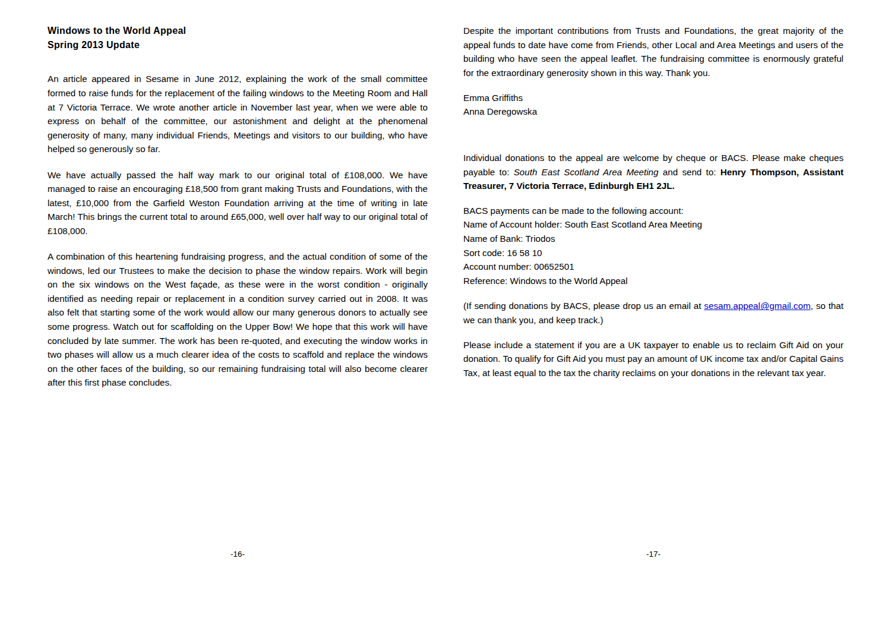Windows to the World AppealSpring 2013 Update
An article appeared in Sesame in June 2012, explaining the work of the small committee formed to raise funds for the replacement of the failing windows to the Meeting Room and Hall at 7 Victoria Terrace. We wrote another article in November last year, when we were able to express on behalf of the committee, our astonishment and delight at the phenomenal generosity of many, many individual Friends, Meetings and visitors to our building, who have helped so generously so far.
We have actually passed the half way mark to our original total of £108,000. We have managed to raise an encouraging £18,500 from grant making Trusts and Foundations, with the latest, £10,000 from the Garfield Weston Foundation arriving at the time of writing in late March! This brings the current total to around £65,000, well over half way to our original total of £108,000.
A combination of this heartening fundraising progress, and the actual condition of some of the windows, led our Trustees to make the decision to phase the window repairs. Work will begin on the six windows on the West façade, as these were in the worst condition - originally identified as needing repair or replacement in a condition survey carried out in 2008. It was also felt that starting some of the work would allow our many generous donors to actually see some progress. Watch out for scaffolding on the Upper Bow! We hope that this work will have concluded by late summer. The work has been re-quoted, and executing the window works in two phases will allow us a much clearer idea of the costs to scaffold and replace the windows on the other faces of the building, so our remaining fundraising total will also become clearer after this first phase concludes.
-16-
Despite the important contributions from Trusts and Foundations, the great majority of the appeal funds to date have come from Friends, other Local and Area Meetings and users of the building who have seen the appeal leaflet. The fundraising committee is enormously grateful for the extraordinary generosity shown in this way. Thank you.
Emma Griffiths
Anna Deregowska
Individual donations to the appeal are welcome by cheque or BACS. Please make cheques payable to: South East Scotland Area Meeting and send to: Henry Thompson, Assistant Treasurer, 7 Victoria Terrace, Edinburgh EH1 2JL.
BACS payments can be made to the following account:
Name of Account holder: South East Scotland Area Meeting
Name of Bank: Triodos
Sort code: 16 58 10
Account number: 00652501
Reference: Windows to the World Appeal
(If sending donations by BACS, please drop us an email at sesam.appeal@gmail.com, so that we can thank you, and keep track.)
Please include a statement if you are a UK taxpayer to enable us to reclaim Gift Aid on your donation. To qualify for Gift Aid you must pay an amount of UK income tax and/or Capital Gains Tax, at least equal to the tax the charity reclaims on your donations in the relevant tax year.
-17-